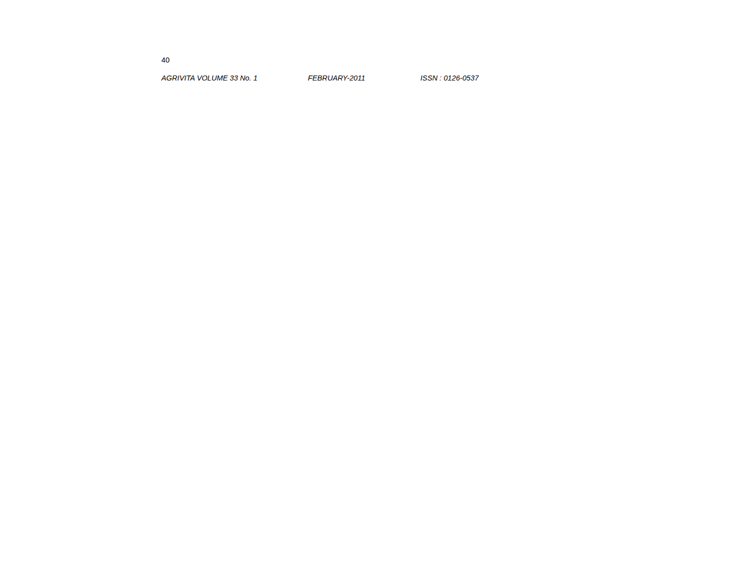40
AGRIVITA VOLUME 33 No. 1 FEBRUARY-2011 ISSN : 0126-0537